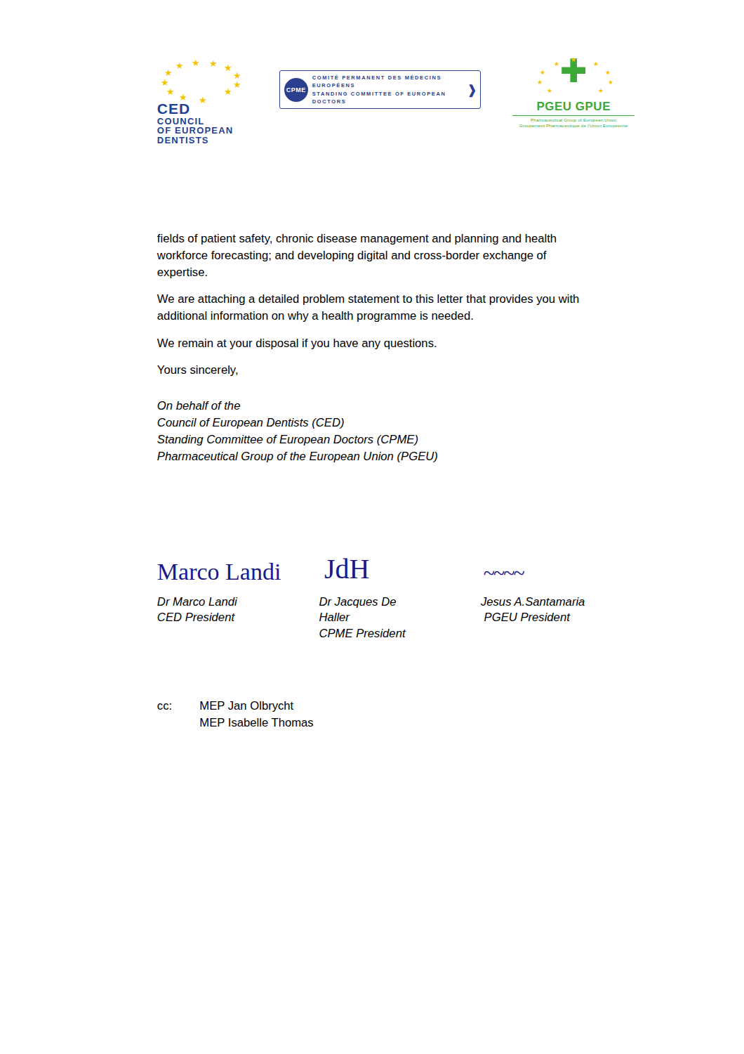★ ★ ★ ★ ★ ★ ★ ★ ★ ★ ★ ★
CED COUNCIL OF EUROPEAN DENTISTS
CPME
COMITÉ PERMANENT DES MÉDECINS EUROPÉENS
STANDING COMMITTEE OF EUROPEAN DOCTORS
❱
★ ★ ★ ★ ★ ★ ★ ★ ★
PGEU GPUE
Pharmaceutical Group of European Union
Groupement Pharmaceutique de l'Union Européenne
fields of patient safety, chronic disease management and planning and health workforce forecasting; and developing digital and cross-border exchange of expertise.
We are attaching a detailed problem statement to this letter that provides you with additional information on why a health programme is needed.
We remain at your disposal if you have any questions.
Yours sincerely,
On behalf of the
Council of European Dentists (CED)
Standing Committee of European Doctors (CPME)
Pharmaceutical Group of the European Union (PGEU)
Marco Landi
Dr Marco Landi
CED President
JdH
Dr Jacques De Haller
CPME President
~~~~
Jesus A.Santamaria
PGEU President
| cc: | MEP Jan Olbrycht |
| | MEP Isabelle Thomas |